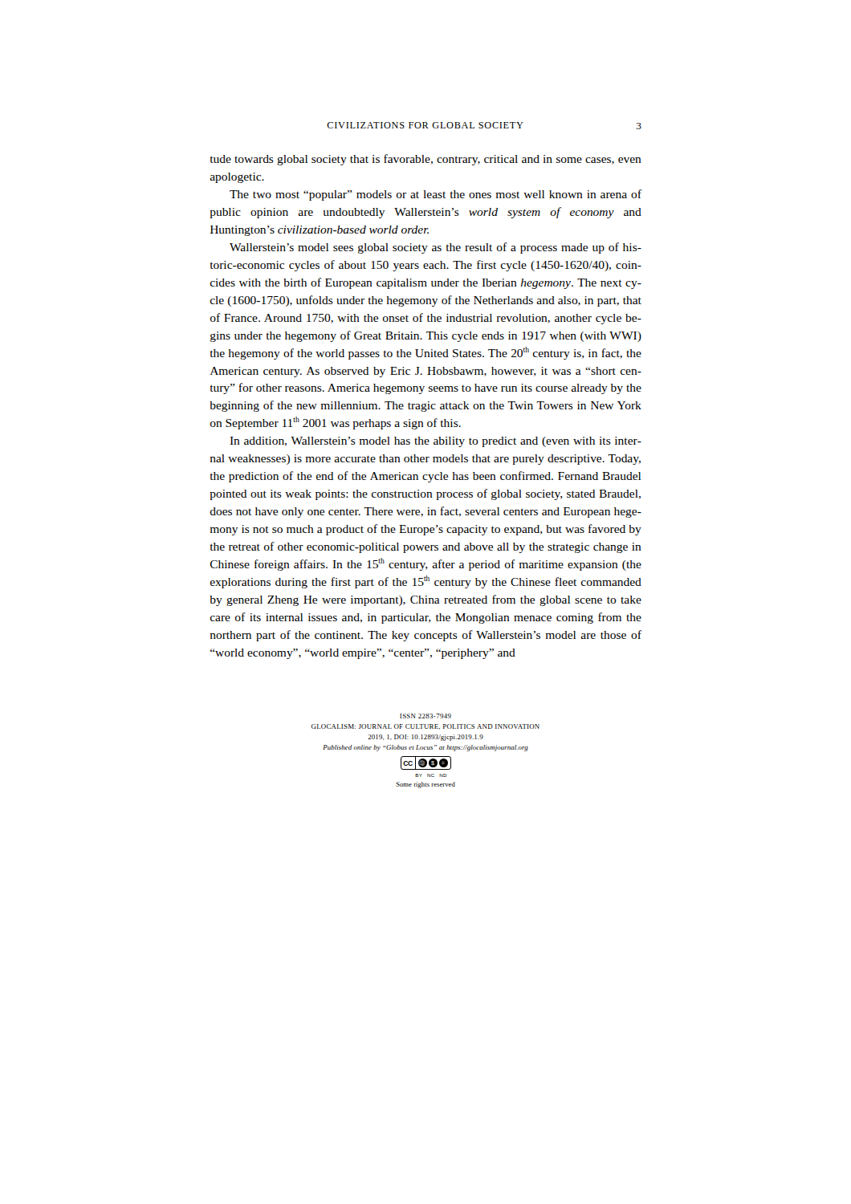Civilizations for Global Society 3
tude towards global society that is favorable, contrary, critical and in some cases, even apologetic.
The two most “popular” models or at least the ones most well known in arena of public opinion are undoubtedly Wallerstein’s world system of economy and Huntington’s civilization-based world order.
Wallerstein’s model sees global society as the result of a process made up of historic-economic cycles of about 150 years each. The first cycle (1450-1620/40), coincides with the birth of European capitalism under the Iberian hegemony. The next cycle (1600-1750), unfolds under the hegemony of the Netherlands and also, in part, that of France. Around 1750, with the onset of the industrial revolution, another cycle begins under the hegemony of Great Britain. This cycle ends in 1917 when (with WWI) the hegemony of the world passes to the United States. The 20th century is, in fact, the American century. As observed by Eric J. Hobsbawm, however, it was a “short century” for other reasons. America hegemony seems to have run its course already by the beginning of the new millennium. The tragic attack on the Twin Towers in New York on September 11th 2001 was perhaps a sign of this.
In addition, Wallerstein’s model has the ability to predict and (even with its internal weaknesses) is more accurate than other models that are purely descriptive. Today, the prediction of the end of the American cycle has been confirmed. Fernand Braudel pointed out its weak points: the construction process of global society, stated Braudel, does not have only one center. There were, in fact, several centers and European hegemony is not so much a product of the Europe’s capacity to expand, but was favored by the retreat of other economic-political powers and above all by the strategic change in Chinese foreign affairs. In the 15th century, after a period of maritime expansion (the explorations during the first part of the 15th century by the Chinese fleet commanded by general Zheng He were important), China retreated from the global scene to take care of its internal issues and, in particular, the Mongolian menace coming from the northern part of the continent. The key concepts of Wallerstein’s model are those of “world economy”, “world empire”, “center”, “periphery” and
ISSN 2283-7949
GLOCALISM: JOURNAL OF CULTURE, POLITICS AND INNOVATION
2019, 1, DOI: 10.12893/gjcpi.2019.1.9
Published online by “Globus et Locus” at https://glocalismjournal.org
CC
Ⓓ $ =
BY NC ND
Some rights reserved